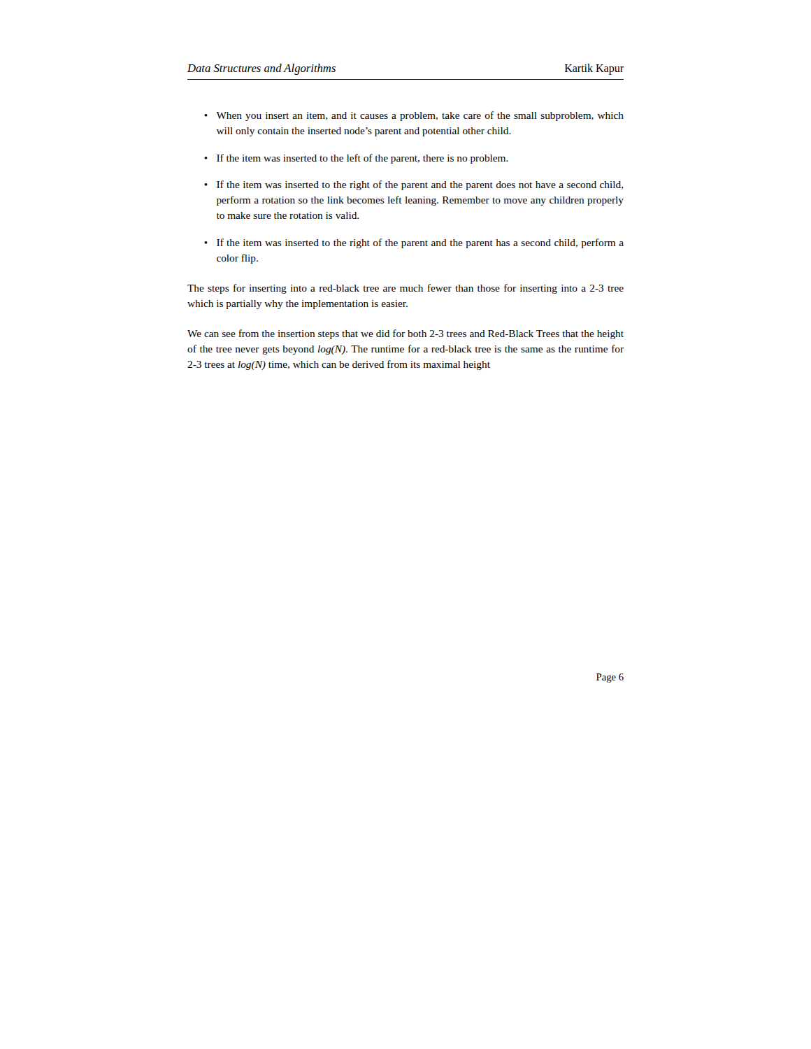Data Structures and Algorithms
Kartik Kapur
When you insert an item, and it causes a problem, take care of the small subproblem, which will only contain the inserted node’s parent and potential other child.
If the item was inserted to the left of the parent, there is no problem.
If the item was inserted to the right of the parent and the parent does not have a second child, perform a rotation so the link becomes left leaning. Remember to move any children properly to make sure the rotation is valid.
If the item was inserted to the right of the parent and the parent has a second child, perform a color flip.
The steps for inserting into a red-black tree are much fewer than those for inserting into a 2-3 tree which is partially why the implementation is easier.
We can see from the insertion steps that we did for both 2-3 trees and Red-Black Trees that the height of the tree never gets beyond log(N). The runtime for a red-black tree is the same as the runtime for 2-3 trees at log(N) time, which can be derived from its maximal height
Page 6